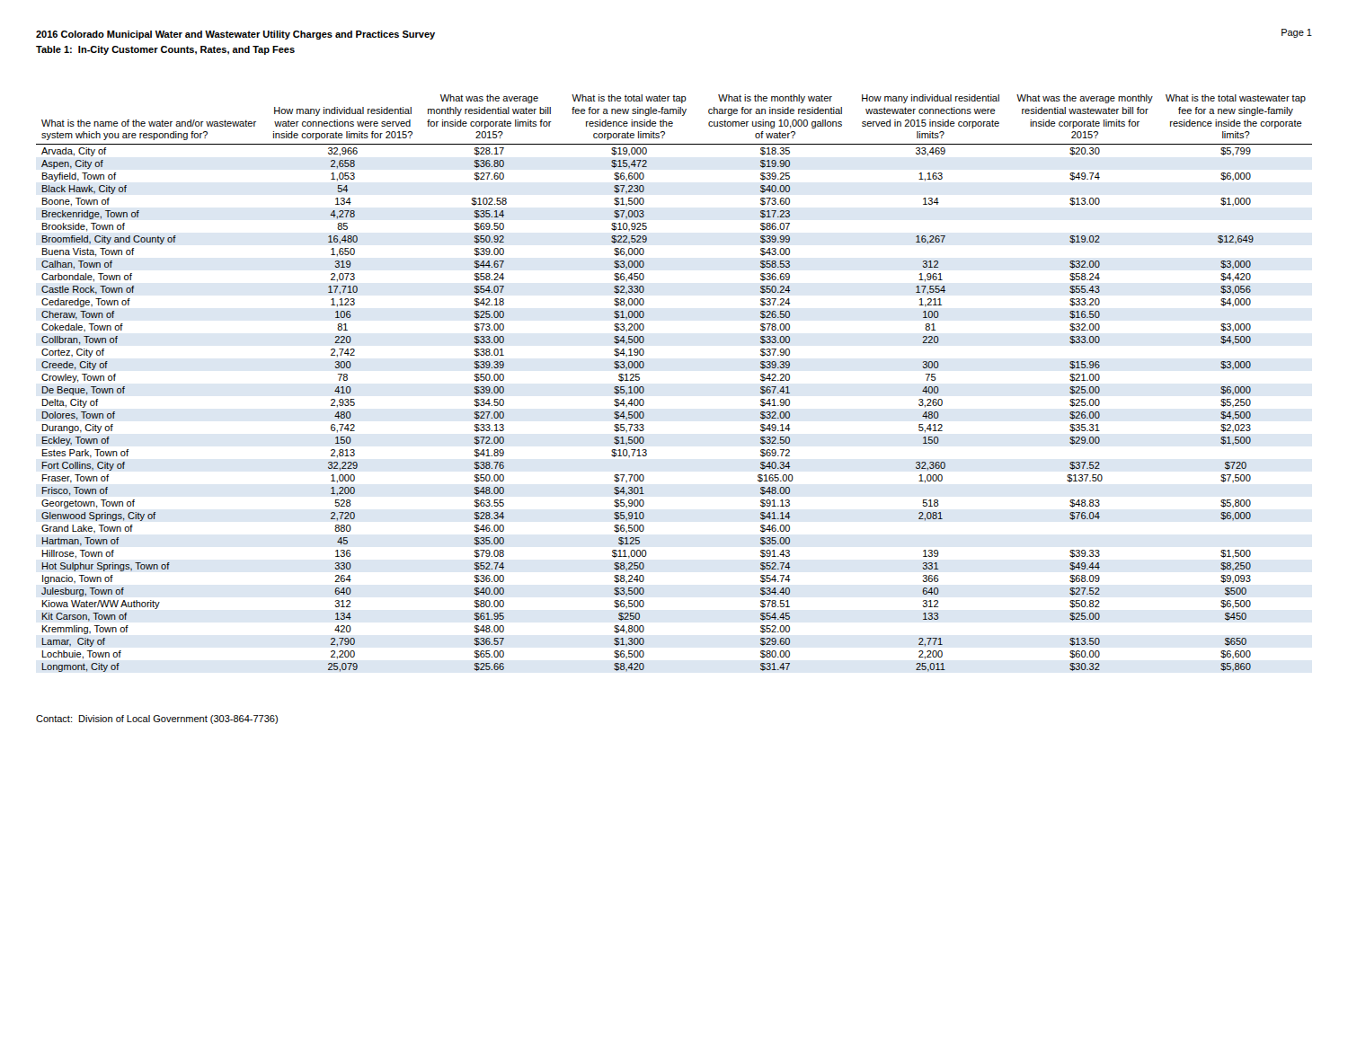Page 1
2016 Colorado Municipal Water and Wastewater Utility Charges and Practices Survey
Table 1: In-City Customer Counts, Rates, and Tap Fees
| What is the name of the water and/or wastewater system which you are responding for? | How many individual residential water connections were served inside corporate limits for 2015? | What was the average monthly residential water bill for inside corporate limits for 2015? | What is the total water tap fee for a new single-family residence inside the corporate limits? | What is the monthly water charge for an inside residential customer using 10,000 gallons of water? | How many individual residential wastewater connections were served in 2015 inside corporate limits? | What was the average monthly residential wastewater bill for inside corporate limits for 2015? | What is the total wastewater tap fee for a new single-family residence inside the corporate limits? |
| --- | --- | --- | --- | --- | --- | --- | --- |
| Arvada, City of | 32,966 | $28.17 | $19,000 | $18.35 | 33,469 | $20.30 | $5,799 |
| Aspen, City of | 2,658 | $36.80 | $15,472 | $19.90 | | | |
| Bayfield, Town of | 1,053 | $27.60 | $6,600 | $39.25 | 1,163 | $49.74 | $6,000 |
| Black Hawk, City of | 54 | | $7,230 | $40.00 | | | |
| Boone, Town of | 134 | $102.58 | $1,500 | $73.60 | 134 | $13.00 | $1,000 |
| Breckenridge, Town of | 4,278 | $35.14 | $7,003 | $17.23 | | | |
| Brookside, Town of | 85 | $69.50 | $10,925 | $86.07 | | | |
| Broomfield, City and County of | 16,480 | $50.92 | $22,529 | $39.99 | 16,267 | $19.02 | $12,649 |
| Buena Vista, Town of | 1,650 | $39.00 | $6,000 | $43.00 | | | |
| Calhan, Town of | 319 | $44.67 | $3,000 | $58.53 | 312 | $32.00 | $3,000 |
| Carbondale, Town of | 2,073 | $58.24 | $6,450 | $36.69 | 1,961 | $58.24 | $4,420 |
| Castle Rock, Town of | 17,710 | $54.07 | $2,330 | $50.24 | 17,554 | $55.43 | $3,056 |
| Cedaredge, Town of | 1,123 | $42.18 | $8,000 | $37.24 | 1,211 | $33.20 | $4,000 |
| Cheraw, Town of | 106 | $25.00 | $1,000 | $26.50 | 100 | $16.50 | |
| Cokedale, Town of | 81 | $73.00 | $3,200 | $78.00 | 81 | $32.00 | $3,000 |
| Collbran, Town of | 220 | $33.00 | $4,500 | $33.00 | 220 | $33.00 | $4,500 |
| Cortez, City of | 2,742 | $38.01 | $4,190 | $37.90 | | | |
| Creede, City of | 300 | $39.39 | $3,000 | $39.39 | 300 | $15.96 | $3,000 |
| Crowley, Town of | 78 | $50.00 | $125 | $42.20 | 75 | $21.00 | |
| De Beque, Town of | 410 | $39.00 | $5,100 | $67.41 | 400 | $25.00 | $6,000 |
| Delta, City of | 2,935 | $34.50 | $4,400 | $41.90 | 3,260 | $25.00 | $5,250 |
| Dolores, Town of | 480 | $27.00 | $4,500 | $32.00 | 480 | $26.00 | $4,500 |
| Durango, City of | 6,742 | $33.13 | $5,733 | $49.14 | 5,412 | $35.31 | $2,023 |
| Eckley, Town of | 150 | $72.00 | $1,500 | $32.50 | 150 | $29.00 | $1,500 |
| Estes Park, Town of | 2,813 | $41.89 | $10,713 | $69.72 | | | |
| Fort Collins, City of | 32,229 | $38.76 | | $40.34 | 32,360 | $37.52 | $720 |
| Fraser, Town of | 1,000 | $50.00 | $7,700 | $165.00 | 1,000 | $137.50 | $7,500 |
| Frisco, Town of | 1,200 | $48.00 | $4,301 | $48.00 | | | |
| Georgetown, Town of | 528 | $63.55 | $5,900 | $91.13 | 518 | $48.83 | $5,800 |
| Glenwood Springs, City of | 2,720 | $28.34 | $5,910 | $41.14 | 2,081 | $76.04 | $6,000 |
| Grand Lake, Town of | 880 | $46.00 | $6,500 | $46.00 | | | |
| Hartman, Town of | 45 | $35.00 | $125 | $35.00 | | | |
| Hillrose, Town of | 136 | $79.08 | $11,000 | $91.43 | 139 | $39.33 | $1,500 |
| Hot Sulphur Springs, Town of | 330 | $52.74 | $8,250 | $52.74 | 331 | $49.44 | $8,250 |
| Ignacio, Town of | 264 | $36.00 | $8,240 | $54.74 | 366 | $68.09 | $9,093 |
| Julesburg, Town of | 640 | $40.00 | $3,500 | $34.40 | 640 | $27.52 | $500 |
| Kiowa Water/WW Authority | 312 | $80.00 | $6,500 | $78.51 | 312 | $50.82 | $6,500 |
| Kit Carson, Town of | 134 | $61.95 | $250 | $54.45 | 133 | $25.00 | $450 |
| Kremmling, Town of | 420 | $48.00 | $4,800 | $52.00 | | | |
| Lamar, City of | 2,790 | $36.57 | $1,300 | $29.60 | 2,771 | $13.50 | $650 |
| Lochbuie, Town of | 2,200 | $65.00 | $6,500 | $80.00 | 2,200 | $60.00 | $6,600 |
| Longmont, City of | 25,079 | $25.66 | $8,420 | $31.47 | 25,011 | $30.32 | $5,860 |
Contact: Division of Local Government (303-864-7736)